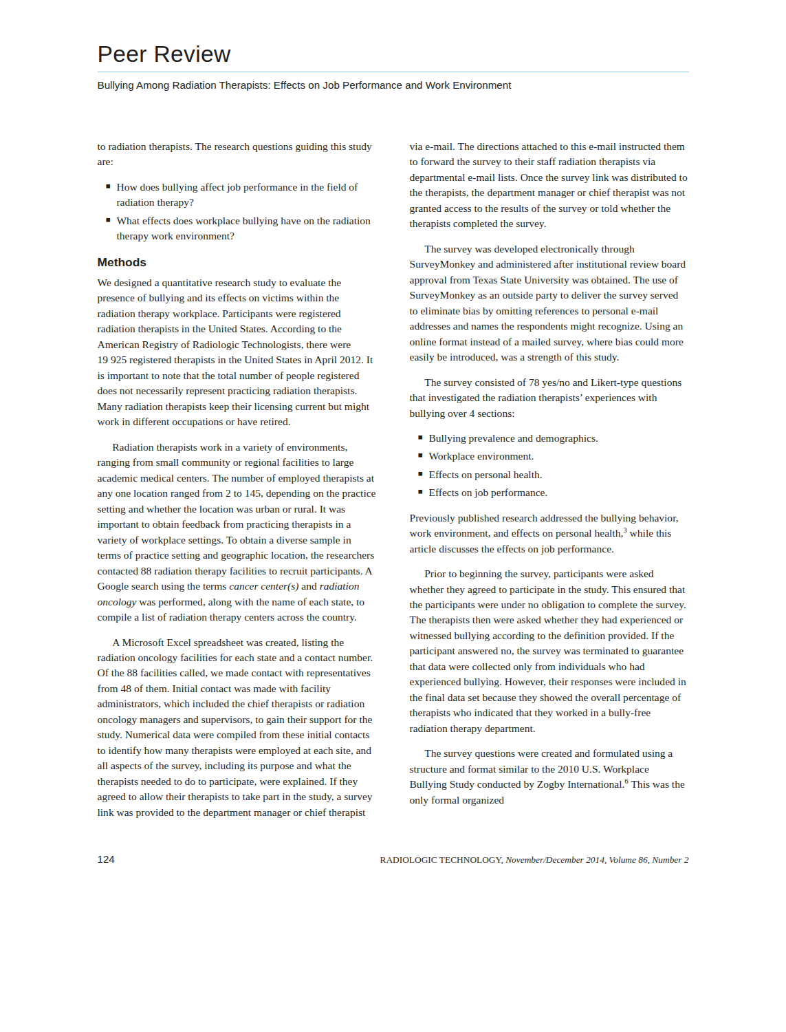Peer Review
Bullying Among Radiation Therapists: Effects on Job Performance and Work Environment
to radiation therapists. The research questions guiding this study are:
How does bullying affect job performance in the field of radiation therapy?
What effects does workplace bullying have on the radiation therapy work environment?
Methods
We designed a quantitative research study to evaluate the presence of bullying and its effects on victims within the radiation therapy workplace. Participants were registered radiation therapists in the United States. According to the American Registry of Radiologic Technologists, there were 19 925 registered therapists in the United States in April 2012. It is important to note that the total number of people registered does not necessarily represent practicing radiation therapists. Many radiation therapists keep their licensing current but might work in different occupations or have retired.
Radiation therapists work in a variety of environments, ranging from small community or regional facilities to large academic medical centers. The number of employed therapists at any one location ranged from 2 to 145, depending on the practice setting and whether the location was urban or rural. It was important to obtain feedback from practicing therapists in a variety of workplace settings. To obtain a diverse sample in terms of practice setting and geographic location, the researchers contacted 88 radiation therapy facilities to recruit participants. A Google search using the terms cancer center(s) and radiation oncology was performed, along with the name of each state, to compile a list of radiation therapy centers across the country.
A Microsoft Excel spreadsheet was created, listing the radiation oncology facilities for each state and a contact number. Of the 88 facilities called, we made contact with representatives from 48 of them. Initial contact was made with facility administrators, which included the chief therapists or radiation oncology managers and supervisors, to gain their support for the study. Numerical data were compiled from these initial contacts to identify how many therapists were employed at each site, and all aspects of the survey, including its purpose and what the therapists needed to do to participate, were explained. If they agreed to allow their therapists to take part in the study, a survey link was provided to the department manager or chief therapist via e-mail. The directions attached to this e-mail instructed them to forward the survey to their staff radiation therapists via departmental e-mail lists. Once the survey link was distributed to the therapists, the department manager or chief therapist was not granted access to the results of the survey or told whether the therapists completed the survey.
The survey was developed electronically through SurveyMonkey and administered after institutional review board approval from Texas State University was obtained. The use of SurveyMonkey as an outside party to deliver the survey served to eliminate bias by omitting references to personal e-mail addresses and names the respondents might recognize. Using an online format instead of a mailed survey, where bias could more easily be introduced, was a strength of this study.
The survey consisted of 78 yes/no and Likert-type questions that investigated the radiation therapists’ experiences with bullying over 4 sections:
Bullying prevalence and demographics.
Workplace environment.
Effects on personal health.
Effects on job performance.
Previously published research addressed the bullying behavior, work environment, and effects on personal health,3 while this article discusses the effects on job performance.
Prior to beginning the survey, participants were asked whether they agreed to participate in the study. This ensured that the participants were under no obligation to complete the survey. The therapists then were asked whether they had experienced or witnessed bullying according to the definition provided. If the participant answered no, the survey was terminated to guarantee that data were collected only from individuals who had experienced bullying. However, their responses were included in the final data set because they showed the overall percentage of therapists who indicated that they worked in a bully-free radiation therapy department.
The survey questions were created and formulated using a structure and format similar to the 2010 U.S. Workplace Bullying Study conducted by Zogby International.6 This was the only formal organized
124
RADIOLOGIC TECHNOLOGY, November/December 2014, Volume 86, Number 2